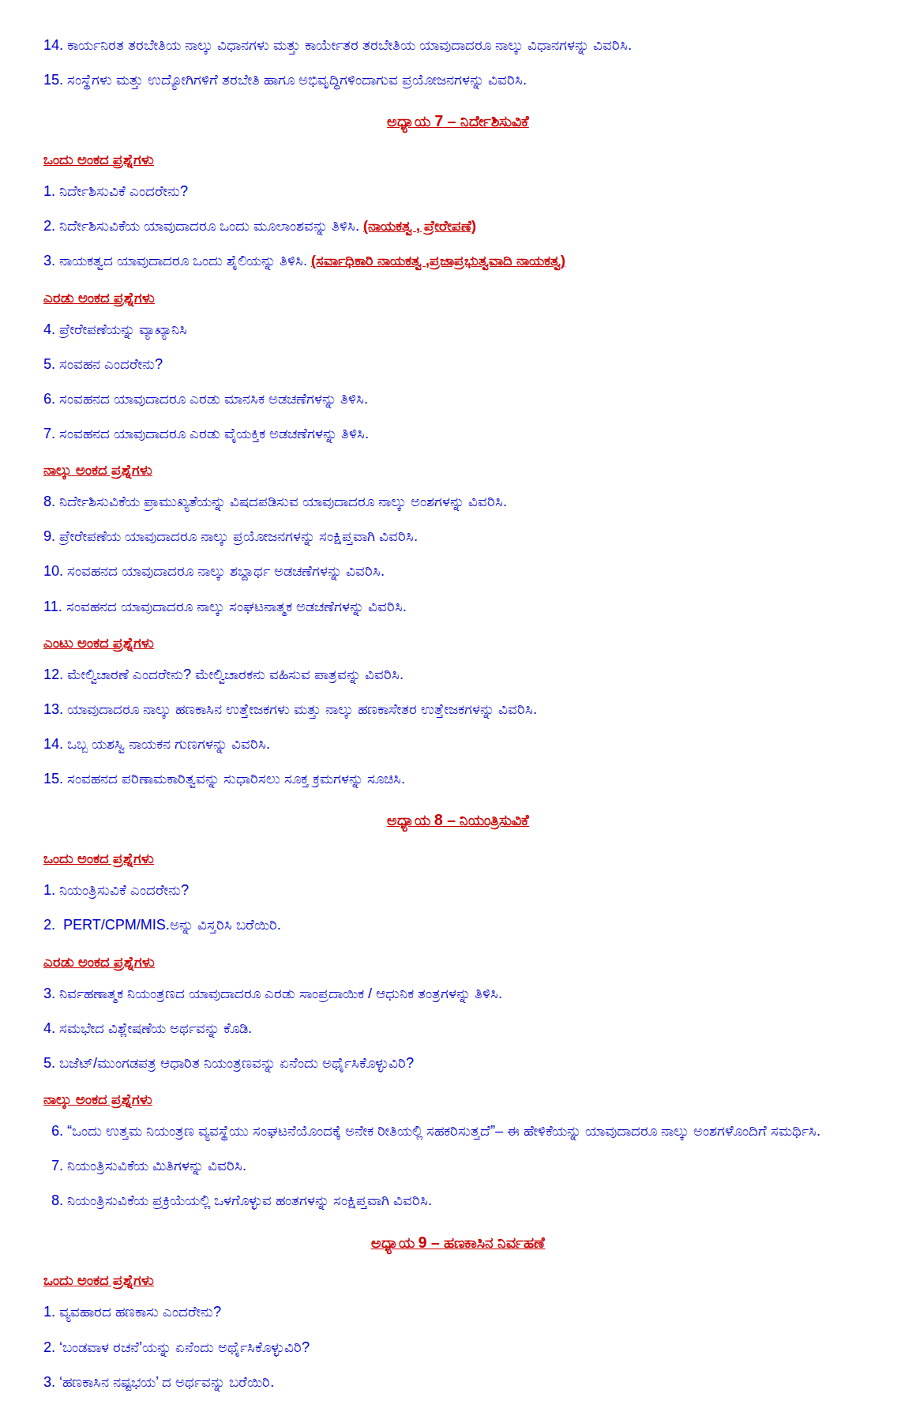14. ಕಾರ್ಯನಿರತ ತರಬೇತಿಯ ನಾಲ್ಕು ವಿಧಾನಗಳು ಮತ್ತು ಕಾರ್ಯೇತರ ತರಬೇತಿಯ ಯಾವುದಾದರೂ ನಾಲ್ಕು ವಿಧಾನಗಳನ್ನು ವಿವರಿಸಿ.
15. ಸಂಸ್ಥೆಗಳು ಮತ್ತು ಉದ್ಯೋಗಿಗಳಿಗೆ ತರಬೇತಿ ಹಾಗೂ ಅಭಿವೃದ್ಧಿಗಳಿಂದಾಗುವ ಪ್ರಯೋಜನಗಳನ್ನು ವಿವರಿಸಿ.
ಅಧ್ಯಾಯ 7 – ನಿರ್ದೇಶಿಸುವಿಕೆ
ಒಂದು ಅಂಕದ ಪ್ರಶ್ನೆಗಳು
1. ನಿರ್ದೇಶಿಸುವಿಕೆ ಎಂದರೇನು?
2. ನಿರ್ದೇಶಿಸುವಿಕೆಯ ಯಾವುದಾದರೂ ಒಂದು ಮೂಲಾಂಶವನ್ನು ತಿಳಿಸಿ. (ನಾಯಕತ್ವ , ಪ್ರೇರೇಪಣೆ)
3. ನಾಯಕತ್ವದ ಯಾವುದಾದರೂ ಒಂದು ಶೈಲಿಯನ್ನು ತಿಳಿಸಿ. (ಸರ್ವಾಧಿಕಾರಿ ನಾಯಕತ್ವ ,ಪ್ರಜಾಪ್ರಭುತ್ವವಾದಿ ನಾಯಕತ್ವ)
ಎರಡು ಅಂಕದ ಪ್ರಶ್ನೆಗಳು
4. ಪ್ರೇರೇಪಣೆಯನ್ನು ವ್ಯಾಖ್ಯಾನಿಸಿ
5. ಸಂವಹನ ಎಂದರೇನು?
6. ಸಂವಹನದ ಯಾವುದಾದರೂ ಎರಡು ಮಾನಸಿಕ ಅಡಚಣೆಗಳನ್ನು ತಿಳಿಸಿ.
7. ಸಂವಹನದ ಯಾವುದಾದರೂ ಎರಡು ವೈಯಕ್ತಿಕ ಅಡಚಣೆಗಳನ್ನು ತಿಳಿಸಿ.
ನಾಲ್ಕು ಅಂಕದ ಪ್ರಶ್ನೆಗಳು
8. ನಿರ್ದೇಶಿಸುವಿಕೆಯ ಪ್ರಾಮುಖ್ಯತೆಯನ್ನು ವಿಷದಪಡಿಸುವ ಯಾವುದಾದರೂ ನಾಲ್ಕು ಅಂಶಗಳನ್ನು ವಿವರಿಸಿ.
9. ಪ್ರೇರೇಪಣೆಯ ಯಾವುದಾದರೂ ನಾಲ್ಕು ಪ್ರಯೋಜನಗಳನ್ನು ಸಂಕ್ಷಿಪ್ತವಾಗಿ ವಿವರಿಸಿ.
10. ಸಂವಹನದ ಯಾವುದಾದರೂ ನಾಲ್ಕು ಶಬ್ದಾರ್ಥ ಅಡಚಣೆಗಳನ್ನು ವಿವರಿಸಿ.
11. ಸಂವಹನದ ಯಾವುದಾದರೂ ನಾಲ್ಕು ಸಂಘಟನಾತ್ಮಕ ಅಡಚಣೆಗಳನ್ನು ವಿವರಿಸಿ.
ಎಂಟು ಅಂಕದ ಪ್ರಶ್ನೆಗಳು
12. ಮೇಲ್ವಿಚಾರಣೆ ಎಂದರೇನು? ಮೇಲ್ವಿಚಾರಕನು ವಹಿಸುವ ಪಾತ್ರವನ್ನು ವಿವರಿಸಿ.
13. ಯಾವುದಾದರೂ ನಾಲ್ಕು ಹಣಕಾಸಿನ ಉತ್ತೇಜಕಗಳು ಮತ್ತು ನಾಲ್ಕು ಹಣಕಾಸೇತರ ಉತ್ತೇಜಕಗಳನ್ನು ವಿವರಿಸಿ.
14. ಒಬ್ಬ ಯಶಸ್ವಿ ನಾಯಕನ ಗುಣಗಳನ್ನು ವಿವರಿಸಿ.
15. ಸಂವಹನದ ಪರಿಣಾಮಕಾರಿತ್ವವನ್ನು ಸುಧಾರಿಸಲು ಸೂಕ್ತ ಕ್ರಮಗಳನ್ನು ಸೂಚಿಸಿ.
ಅಧ್ಯಾಯ 8 – ನಿಯಂತ್ರಿಸುವಿಕೆ
ಒಂದು ಅಂಕದ ಪ್ರಶ್ನೆಗಳು
1. ನಿಯಂತ್ರಿಸುವಿಕೆ ಎಂದರೇನು?
2. PERT/CPM/MIS.ಅನ್ನು ವಿಸ್ತರಿಸಿ ಬರೆಯಿರಿ.
ಎರಡು ಅಂಕದ ಪ್ರಶ್ನೆಗಳು
3. ನಿರ್ವಹಣಾತ್ಮಕ ನಿಯಂತ್ರಣದ ಯಾವುದಾದರೂ ಎರಡು ಸಾಂಪ್ರದಾಯಿಕ / ಆಧುನಿಕ ತಂತ್ರಗಳನ್ನು ತಿಳಿಸಿ.
4. ಸಮಭೇದ ವಿಶ್ಲೇಷಣೆಯ ಅರ್ಥವನ್ನು ಕೊಡಿ.
5. ಬಜೆಟ್/ಮುಂಗಡಪತ್ರ ಆಧಾರಿತ ನಿಯಂತ್ರಣವನ್ನು ಏನೆಂದು ಅರ್ಥೈಸಿಕೊಳ್ಳುವಿರಿ?
ನಾಲ್ಕು ಅಂಕದ ಪ್ರಶ್ನೆಗಳು
6. “ಒಂದು ಉತ್ತಮ ನಿಯಂತ್ರಣ ವ್ಯವಸ್ಥೆಯು ಸಂಘಟನೆಯೊಂದಕ್ಕೆ ಅನೇಕ ರೀತಿಯಲ್ಲಿ ಸಹಕರಿಸುತ್ತದೆ”– ಈ ಹೇಳಿಕೆಯನ್ನು ಯಾವುದಾದರೂ ನಾಲ್ಕು ಅಂಶಗಳೊಂದಿಗೆ ಸಮರ್ಥಿಸಿ.
7. ನಿಯಂತ್ರಿಸುವಿಕೆಯ ಮಿತಿಗಳನ್ನು ವಿವರಿಸಿ.
8. ನಿಯಂತ್ರಿಸುವಿಕೆಯ ಪ್ರಕ್ರಿಯೆಯಲ್ಲಿ ಒಳಗೊಳ್ಳುವ ಹಂತಗಳನ್ನು ಸಂಕ್ಷಿಪ್ತವಾಗಿ ವಿವರಿಸಿ.
ಅಧ್ಯಾಯ 9 – ಹಣಕಾಸಿನ ನಿರ್ವಹಣೆ
ಒಂದು ಅಂಕದ ಪ್ರಶ್ನೆಗಳು
1. ವ್ಯವಹಾರದ ಹಣಕಾಸು ಎಂದರೇನು?
2. ‘ಬಂಡವಾಳ ರಚನೆ’ಯನ್ನು ಏನೆಂದು ಅರ್ಥೈಸಿಕೊಳ್ಳುವಿರಿ?
3. ‘ಹಣಕಾಸಿನ ನಷ್ಟಭಯ’ ದ ಅರ್ಥವನ್ನು ಬರೆಯಿರಿ.